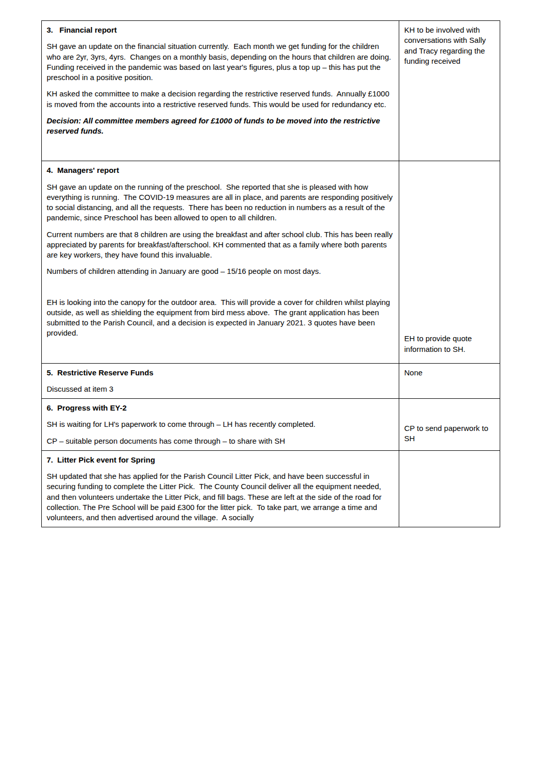| 3. Financial report SH gave an update on the financial situation currently. Each month we get funding for the children who are 2yr, 3yrs, 4yrs. Changes on a monthly basis, depending on the hours that children are doing. Funding received in the pandemic was based on last year's figures, plus a top up – this has put the preschool in a positive position. KH asked the committee to make a decision regarding the restrictive reserved funds. Annually £1000 is moved from the accounts into a restrictive reserved funds. This would be used for redundancy etc. Decision: All committee members agreed for £1000 of funds to be moved into the restrictive reserved funds. | KH to be involved with conversations with Sally and Tracy regarding the funding received |
| 4. Managers' report SH gave an update on the running of the preschool. She reported that she is pleased with how everything is running. The COVID-19 measures are all in place, and parents are responding positively to social distancing, and all the requests. There has been no reduction in numbers as a result of the pandemic, since Preschool has been allowed to open to all children. Current numbers are that 8 children are using the breakfast and after school club. This has been really appreciated by parents for breakfast/afterschool. KH commented that as a family where both parents are key workers, they have found this invaluable. Numbers of children attending in January are good – 15/16 people on most days. EH is looking into the canopy for the outdoor area. This will provide a cover for children whilst playing outside, as well as shielding the equipment from bird mess above. The grant application has been submitted to the Parish Council, and a decision is expected in January 2021. 3 quotes have been provided. | EH to provide quote information to SH. |
| 5. Restrictive Reserve Funds Discussed at item 3 | None |
| 6. Progress with EY-2 SH is waiting for LH's paperwork to come through – LH has recently completed. CP – suitable person documents has come through – to share with SH | CP to send paperwork to SH |
| 7. Litter Pick event for Spring SH updated that she has applied for the Parish Council Litter Pick, and have been successful in securing funding to complete the Litter Pick. The County Council deliver all the equipment needed, and then volunteers undertake the Litter Pick, and fill bags. These are left at the side of the road for collection. The Pre School will be paid £300 for the litter pick. To take part, we arrange a time and volunteers, and then advertised around the village. A socially | |